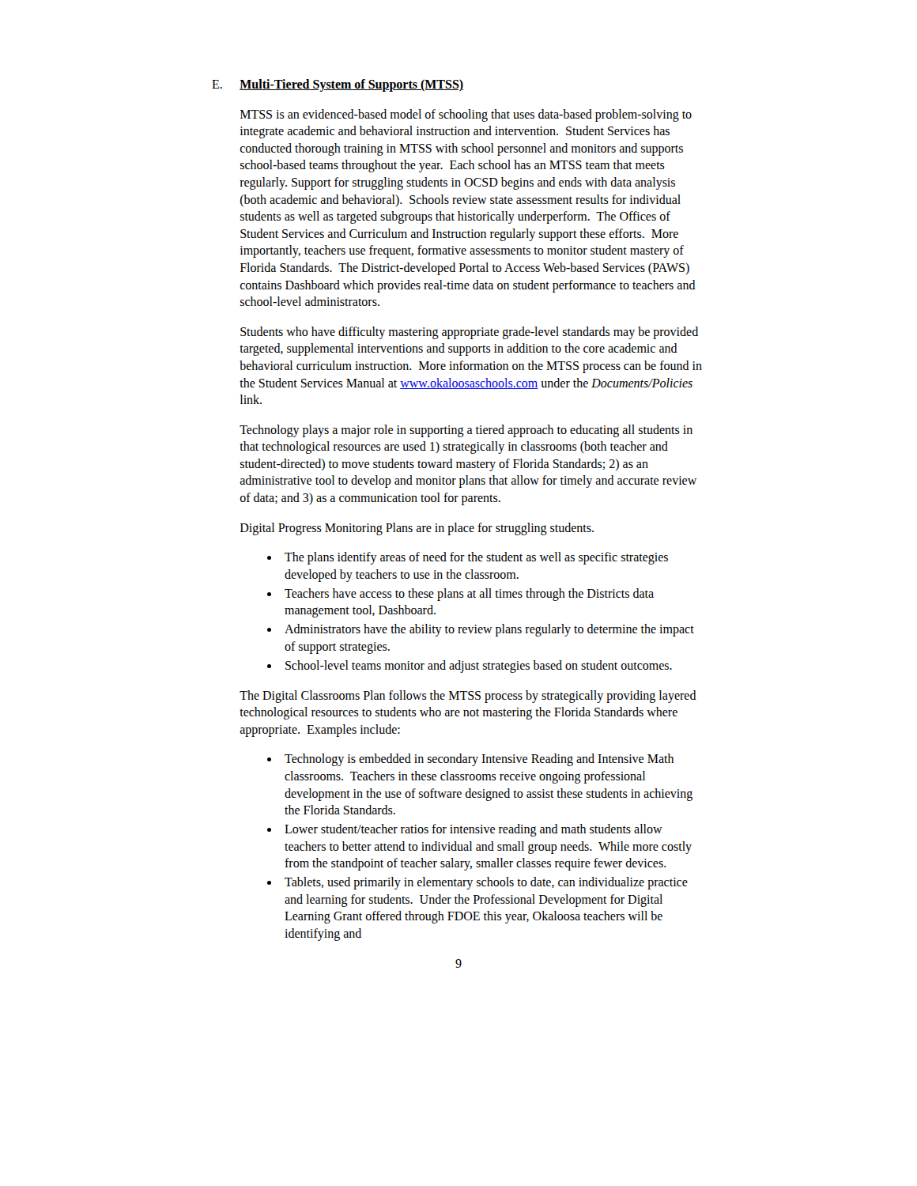E.
Multi-Tiered System of Supports (MTSS)
MTSS is an evidenced-based model of schooling that uses data-based problem-solving to integrate academic and behavioral instruction and intervention. Student Services has conducted thorough training in MTSS with school personnel and monitors and supports school-based teams throughout the year. Each school has an MTSS team that meets regularly. Support for struggling students in OCSD begins and ends with data analysis (both academic and behavioral). Schools review state assessment results for individual students as well as targeted subgroups that historically underperform. The Offices of Student Services and Curriculum and Instruction regularly support these efforts. More importantly, teachers use frequent, formative assessments to monitor student mastery of Florida Standards. The District-developed Portal to Access Web-based Services (PAWS) contains Dashboard which provides real-time data on student performance to teachers and school-level administrators.
Students who have difficulty mastering appropriate grade-level standards may be provided targeted, supplemental interventions and supports in addition to the core academic and behavioral curriculum instruction. More information on the MTSS process can be found in the Student Services Manual at www.okaloosaschools.com under the Documents/Policies link.
Technology plays a major role in supporting a tiered approach to educating all students in that technological resources are used 1) strategically in classrooms (both teacher and student-directed) to move students toward mastery of Florida Standards; 2) as an administrative tool to develop and monitor plans that allow for timely and accurate review of data; and 3) as a communication tool for parents.
Digital Progress Monitoring Plans are in place for struggling students.
The plans identify areas of need for the student as well as specific strategies developed by teachers to use in the classroom.
Teachers have access to these plans at all times through the Districts data management tool, Dashboard.
Administrators have the ability to review plans regularly to determine the impact of support strategies.
School-level teams monitor and adjust strategies based on student outcomes.
The Digital Classrooms Plan follows the MTSS process by strategically providing layered technological resources to students who are not mastering the Florida Standards where appropriate. Examples include:
Technology is embedded in secondary Intensive Reading and Intensive Math classrooms. Teachers in these classrooms receive ongoing professional development in the use of software designed to assist these students in achieving the Florida Standards.
Lower student/teacher ratios for intensive reading and math students allow teachers to better attend to individual and small group needs. While more costly from the standpoint of teacher salary, smaller classes require fewer devices.
Tablets, used primarily in elementary schools to date, can individualize practice and learning for students. Under the Professional Development for Digital Learning Grant offered through FDOE this year, Okaloosa teachers will be identifying and
9